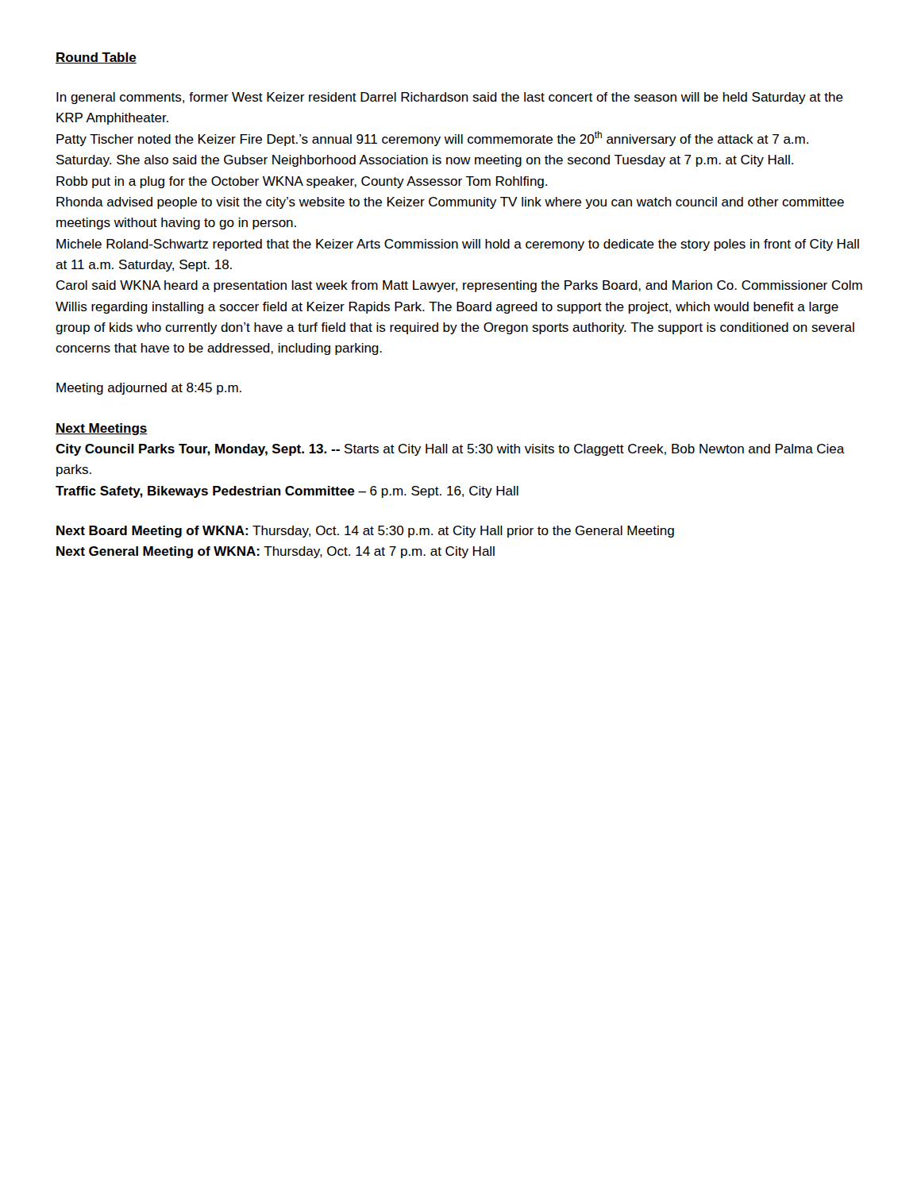Round Table
In general comments, former West Keizer resident Darrel Richardson said the last concert of the season will be held Saturday at the KRP Amphitheater.
Patty Tischer noted the Keizer Fire Dept.’s annual 911 ceremony will commemorate the 20th anniversary of the attack at 7 a.m. Saturday. She also said the Gubser Neighborhood Association is now meeting on the second Tuesday at 7 p.m. at City Hall.
Robb put in a plug for the October WKNA speaker, County Assessor Tom Rohlfing.
Rhonda advised people to visit the city’s website to the Keizer Community TV link where you can watch council and other committee meetings without having to go in person.
Michele Roland-Schwartz reported that the Keizer Arts Commission will hold a ceremony to dedicate the story poles in front of City Hall at 11 a.m. Saturday, Sept. 18.
Carol said WKNA heard a presentation last week from Matt Lawyer, representing the Parks Board, and Marion Co. Commissioner Colm Willis regarding installing a soccer field at Keizer Rapids Park. The Board agreed to support the project, which would benefit a large group of kids who currently don’t have a turf field that is required by the Oregon sports authority. The support is conditioned on several concerns that have to be addressed, including parking.
Meeting adjourned at 8:45 p.m.
Next Meetings
City Council Parks Tour, Monday, Sept. 13. -- Starts at City Hall at 5:30 with visits to Claggett Creek, Bob Newton and Palma Ciea parks.
Traffic Safety, Bikeways Pedestrian Committee – 6 p.m. Sept. 16, City Hall
Next Board Meeting of WKNA: Thursday, Oct. 14 at 5:30 p.m. at City Hall prior to the General Meeting
Next General Meeting of WKNA: Thursday, Oct. 14 at 7 p.m. at City Hall